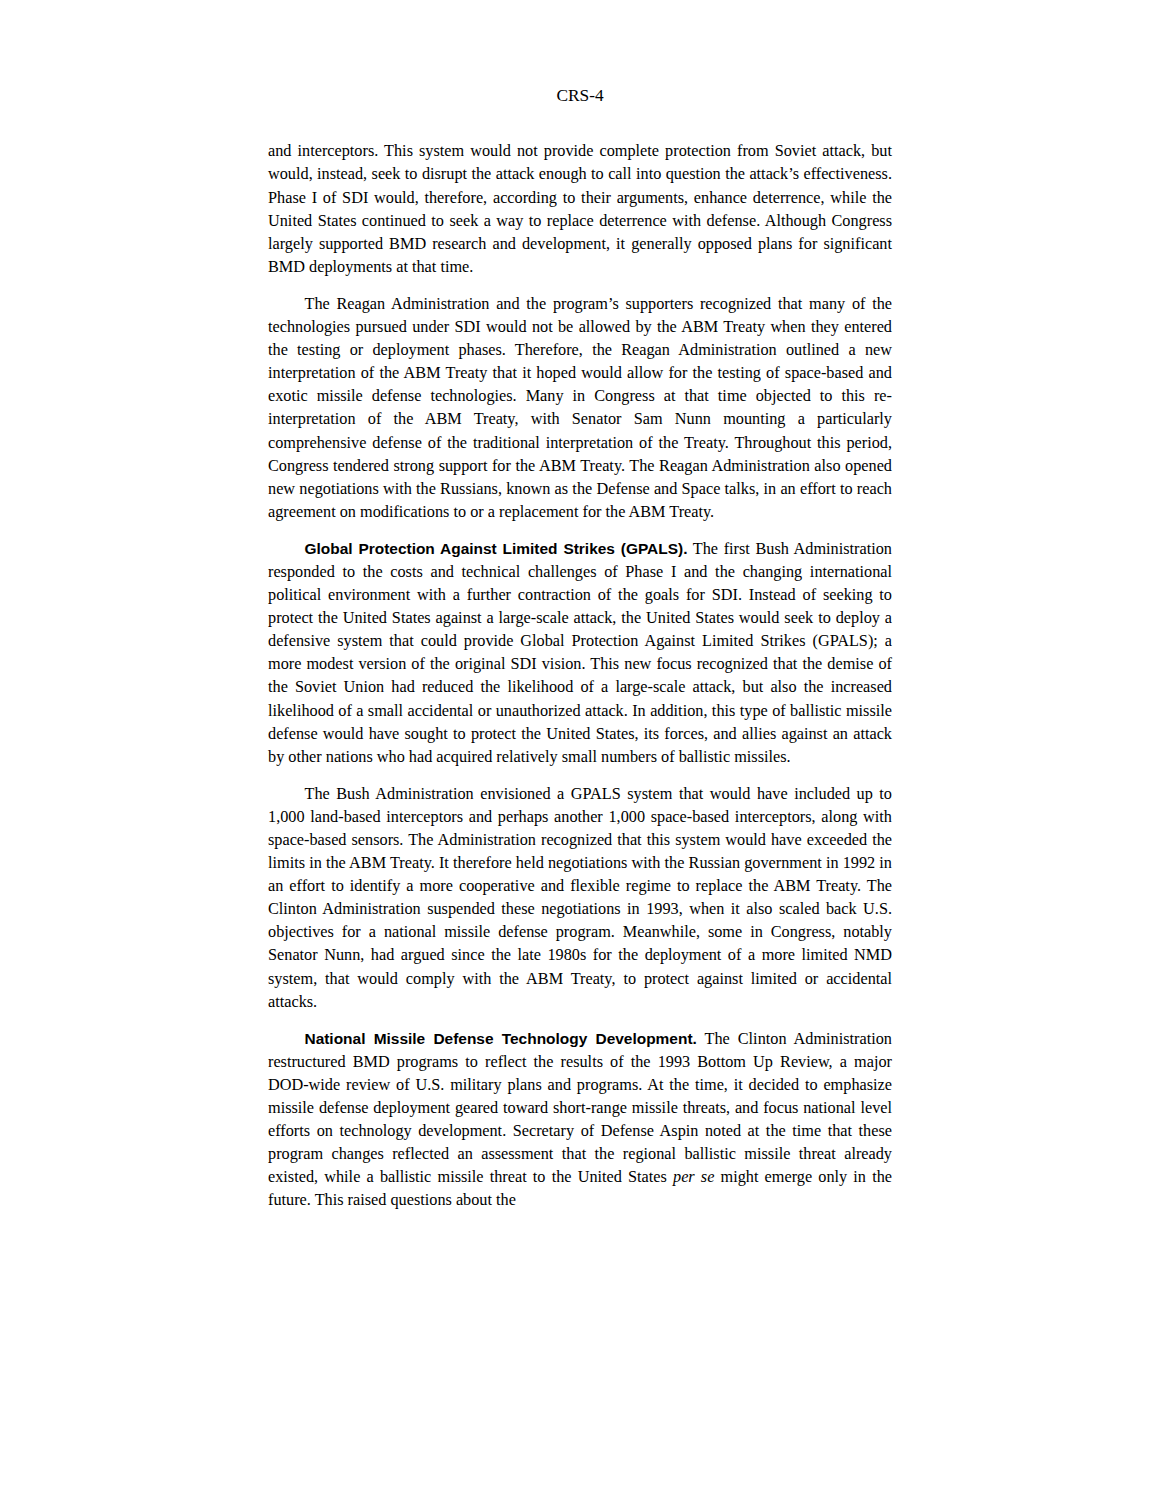CRS-4
and interceptors. This system would not provide complete protection from Soviet attack, but would, instead, seek to disrupt the attack enough to call into question the attack’s effectiveness. Phase I of SDI would, therefore, according to their arguments, enhance deterrence, while the United States continued to seek a way to replace deterrence with defense. Although Congress largely supported BMD research and development, it generally opposed plans for significant BMD deployments at that time.
The Reagan Administration and the program’s supporters recognized that many of the technologies pursued under SDI would not be allowed by the ABM Treaty when they entered the testing or deployment phases. Therefore, the Reagan Administration outlined a new interpretation of the ABM Treaty that it hoped would allow for the testing of space-based and exotic missile defense technologies. Many in Congress at that time objected to this re-interpretation of the ABM Treaty, with Senator Sam Nunn mounting a particularly comprehensive defense of the traditional interpretation of the Treaty. Throughout this period, Congress tendered strong support for the ABM Treaty. The Reagan Administration also opened new negotiations with the Russians, known as the Defense and Space talks, in an effort to reach agreement on modifications to or a replacement for the ABM Treaty.
Global Protection Against Limited Strikes (GPALS). The first Bush Administration responded to the costs and technical challenges of Phase I and the changing international political environment with a further contraction of the goals for SDI. Instead of seeking to protect the United States against a large-scale attack, the United States would seek to deploy a defensive system that could provide Global Protection Against Limited Strikes (GPALS); a more modest version of the original SDI vision. This new focus recognized that the demise of the Soviet Union had reduced the likelihood of a large-scale attack, but also the increased likelihood of a small accidental or unauthorized attack. In addition, this type of ballistic missile defense would have sought to protect the United States, its forces, and allies against an attack by other nations who had acquired relatively small numbers of ballistic missiles.
The Bush Administration envisioned a GPALS system that would have included up to 1,000 land-based interceptors and perhaps another 1,000 space-based interceptors, along with space-based sensors. The Administration recognized that this system would have exceeded the limits in the ABM Treaty. It therefore held negotiations with the Russian government in 1992 in an effort to identify a more cooperative and flexible regime to replace the ABM Treaty. The Clinton Administration suspended these negotiations in 1993, when it also scaled back U.S. objectives for a national missile defense program. Meanwhile, some in Congress, notably Senator Nunn, had argued since the late 1980s for the deployment of a more limited NMD system, that would comply with the ABM Treaty, to protect against limited or accidental attacks.
National Missile Defense Technology Development. The Clinton Administration restructured BMD programs to reflect the results of the 1993 Bottom Up Review, a major DOD-wide review of U.S. military plans and programs. At the time, it decided to emphasize missile defense deployment geared toward short-range missile threats, and focus national level efforts on technology development. Secretary of Defense Aspin noted at the time that these program changes reflected an assessment that the regional ballistic missile threat already existed, while a ballistic missile threat to the United States per se might emerge only in the future. This raised questions about the